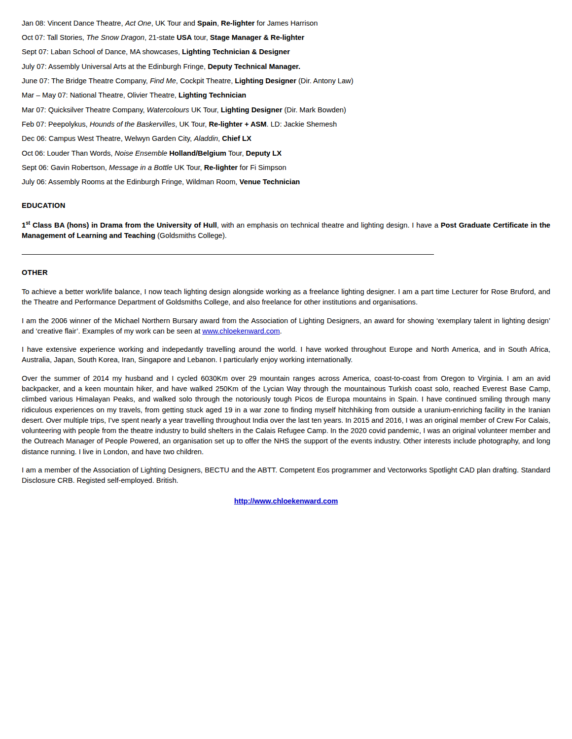Jan 08: Vincent Dance Theatre, Act One, UK Tour and Spain, Re-lighter for James Harrison
Oct 07: Tall Stories, The Snow Dragon, 21-state USA tour, Stage Manager & Re-lighter
Sept 07: Laban School of Dance, MA showcases, Lighting Technician & Designer
July 07: Assembly Universal Arts at the Edinburgh Fringe, Deputy Technical Manager.
June 07: The Bridge Theatre Company, Find Me, Cockpit Theatre, Lighting Designer (Dir. Antony Law)
Mar – May 07: National Theatre, Olivier Theatre, Lighting Technician
Mar 07: Quicksilver Theatre Company, Watercolours UK Tour, Lighting Designer (Dir. Mark Bowden)
Feb 07: Peepolykus, Hounds of the Baskervilles, UK Tour, Re-lighter + ASM. LD: Jackie Shemesh
Dec 06: Campus West Theatre, Welwyn Garden City, Aladdin, Chief LX
Oct 06: Louder Than Words, Noise Ensemble Holland/Belgium Tour, Deputy LX
Sept 06: Gavin Robertson, Message in a Bottle UK Tour, Re-lighter for Fi Simpson
July 06: Assembly Rooms at the Edinburgh Fringe, Wildman Room, Venue Technician
EDUCATION
1st Class BA (hons) in Drama from the University of Hull, with an emphasis on technical theatre and lighting design. I have a Post Graduate Certificate in the Management of Learning and Teaching (Goldsmiths College).
OTHER
To achieve a better work/life balance, I now teach lighting design alongside working as a freelance lighting designer. I am a part time Lecturer for Rose Bruford, and the Theatre and Performance Department of Goldsmiths College, and also freelance for other institutions and organisations.
I am the 2006 winner of the Michael Northern Bursary award from the Association of Lighting Designers, an award for showing ‘exemplary talent in lighting design’ and ‘creative flair’. Examples of my work can be seen at www.chloekenward.com.
I have extensive experience working and indepedantly travelling around the world. I have worked throughout Europe and North America, and in South Africa, Australia, Japan, South Korea, Iran, Singapore and Lebanon. I particularly enjoy working internationally.
Over the summer of 2014 my husband and I cycled 6030Km over 29 mountain ranges across America, coast-to-coast from Oregon to Virginia. I am an avid backpacker, and a keen mountain hiker, and have walked 250Km of the Lycian Way through the mountainous Turkish coast solo, reached Everest Base Camp, climbed various Himalayan Peaks, and walked solo through the notoriously tough Picos de Europa mountains in Spain. I have continued smiling through many ridiculous experiences on my travels, from getting stuck aged 19 in a war zone to finding myself hitchhiking from outside a uranium-enriching facility in the Iranian desert. Over multiple trips, I’ve spent nearly a year travelling throughout India over the last ten years. In 2015 and 2016, I was an original member of Crew For Calais, volunteering with people from the theatre industry to build shelters in the Calais Refugee Camp. In the 2020 covid pandemic, I was an original volunteer member and the Outreach Manager of People Powered, an organisation set up to offer the NHS the support of the events industry. Other interests include photography, and long distance running. I live in London, and have two children.
I am a member of the Association of Lighting Designers, BECTU and the ABTT. Competent Eos programmer and Vectorworks Spotlight CAD plan drafting. Standard Disclosure CRB. Registed self-employed. British.
http://www.chloekenward.com